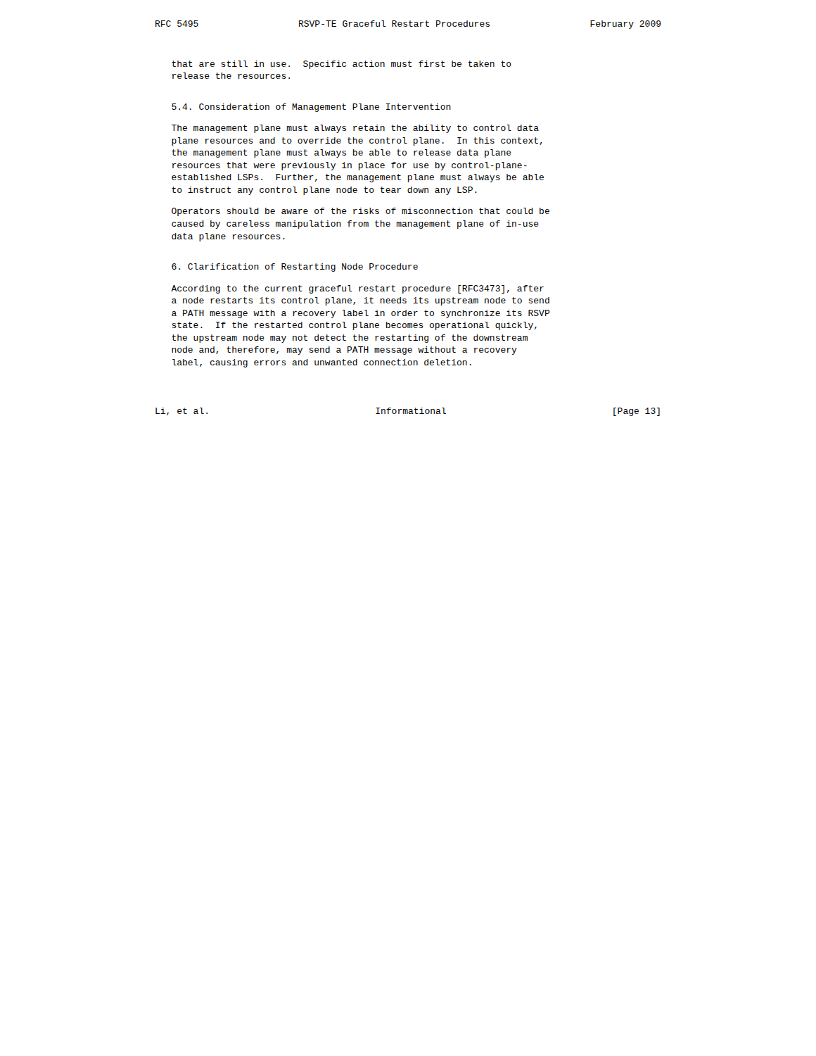RFC 5495 RSVP-TE Graceful Restart Procedures February 2009
that are still in use. Specific action must first be taken to release the resources.
5.4. Consideration of Management Plane Intervention
The management plane must always retain the ability to control data plane resources and to override the control plane. In this context, the management plane must always be able to release data plane resources that were previously in place for use by control-plane- established LSPs. Further, the management plane must always be able to instruct any control plane node to tear down any LSP.
Operators should be aware of the risks of misconnection that could be caused by careless manipulation from the management plane of in-use data plane resources.
6. Clarification of Restarting Node Procedure
According to the current graceful restart procedure [RFC3473], after a node restarts its control plane, it needs its upstream node to send a PATH message with a recovery label in order to synchronize its RSVP state. If the restarted control plane becomes operational quickly, the upstream node may not detect the restarting of the downstream node and, therefore, may send a PATH message without a recovery label, causing errors and unwanted connection deletion.
Li, et al. Informational [Page 13]